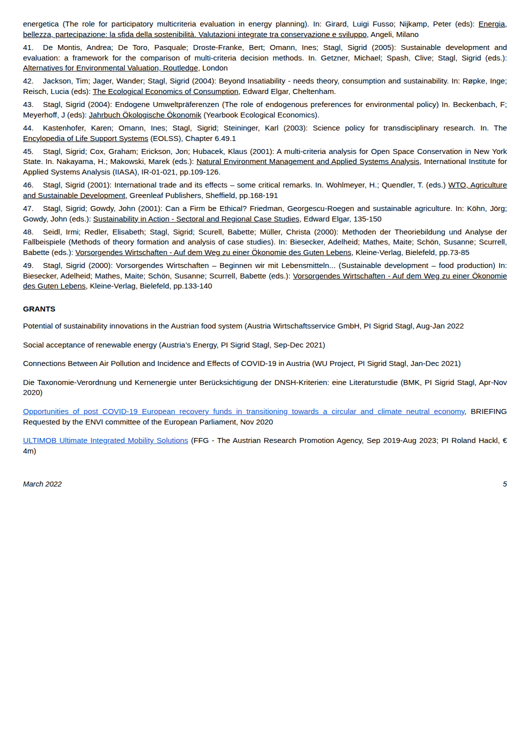energetica (The role for participatory multicriteria evaluation in energy planning). In: Girard, Luigi Fusso; Nijkamp, Peter (eds): Energia, bellezza, partecipazione: la sfida della sostenibilità. Valutazioni integrate tra conservazione e sviluppo, Angeli, Milano
41. De Montis, Andrea; De Toro, Pasquale; Droste-Franke, Bert; Omann, Ines; Stagl, Sigrid (2005): Sustainable development and evaluation: a framework for the comparison of multi-criteria decision methods. In. Getzner, Michael; Spash, Clive; Stagl, Sigrid (eds.): Alternatives for Environmental Valuation, Routledge, London
42. Jackson, Tim; Jager, Wander; Stagl, Sigrid (2004): Beyond Insatiability - needs theory, consumption and sustainability. In: Røpke, Inge; Reisch, Lucia (eds): The Ecological Economics of Consumption, Edward Elgar, Cheltenham.
43. Stagl, Sigrid (2004): Endogene Umweltpräferenzen (The role of endogenous preferences for environmental policy) In. Beckenbach, F; Meyerhoff, J (eds): Jahrbuch Ökologische Ökonomik (Yearbook Ecological Economics).
44. Kastenhofer, Karen; Omann, Ines; Stagl, Sigrid; Steininger, Karl (2003): Science policy for transdisciplinary research. In. The Encylopedia of Life Support Systems (EOLSS), Chapter 6.49.1
45. Stagl, Sigrid; Cox, Graham; Erickson, Jon; Hubacek, Klaus (2001): A multi-criteria analysis for Open Space Conservation in New York State. In. Nakayama, H.; Makowski, Marek (eds.): Natural Environment Management and Applied Systems Analysis, International Institute for Applied Systems Analysis (IIASA), IR-01-021, pp.109-126.
46. Stagl, Sigrid (2001): International trade and its effects – some critical remarks. In. Wohlmeyer, H.; Quendler, T. (eds.) WTO, Agriculture and Sustainable Development, Greenleaf Publishers, Sheffield, pp.168-191
47. Stagl, Sigrid; Gowdy, John (2001): Can a Firm be Ethical? Friedman, Georgescu-Roegen and sustainable agriculture. In: Köhn, Jörg; Gowdy, John (eds.): Sustainability in Action - Sectoral and Regional Case Studies, Edward Elgar, 135-150
48. Seidl, Irmi; Redler, Elisabeth; Stagl, Sigrid; Scurell, Babette; Müller, Christa (2000): Methoden der Theoriebildung und Analyse der Fallbeispiele (Methods of theory formation and analysis of case studies). In: Biesecker, Adelheid; Mathes, Maite; Schön, Susanne; Scurrell, Babette (eds.): Vorsorgendes Wirtschaften - Auf dem Weg zu einer Ökonomie des Guten Lebens, Kleine-Verlag, Bielefeld, pp.73-85
49. Stagl, Sigrid (2000): Vorsorgendes Wirtschaften – Beginnen wir mit Lebensmitteln... (Sustainable development – food production) In: Biesecker, Adelheid; Mathes, Maite; Schön, Susanne; Scurrell, Babette (eds.): Vorsorgendes Wirtschaften - Auf dem Weg zu einer Ökonomie des Guten Lebens, Kleine-Verlag, Bielefeld, pp.133-140
GRANTS
Potential of sustainability innovations in the Austrian food system (Austria Wirtschaftsservice GmbH, PI Sigrid Stagl, Aug-Jan 2022
Social acceptance of renewable energy (Austria’s Energy, PI Sigrid Stagl, Sep-Dec 2021)
Connections Between Air Pollution and Incidence and Effects of COVID-19 in Austria (WU Project, PI Sigrid Stagl, Jan-Dec 2021)
Die Taxonomie-Verordnung und Kernenergie unter Berücksichtigung der DNSH-Kriterien: eine Literaturstudie (BMK, PI Sigrid Stagl, Apr-Nov 2020)
Opportunities of post COVID-19 European recovery funds in transitioning towards a circular and climate neutral economy, BRIEFING Requested by the ENVI committee of the European Parliament, Nov 2020
ULTIMOB Ultimate Integrated Mobility Solutions (FFG - The Austrian Research Promotion Agency, Sep 2019-Aug 2023; PI Roland Hackl, € 4m)
March 2022 5